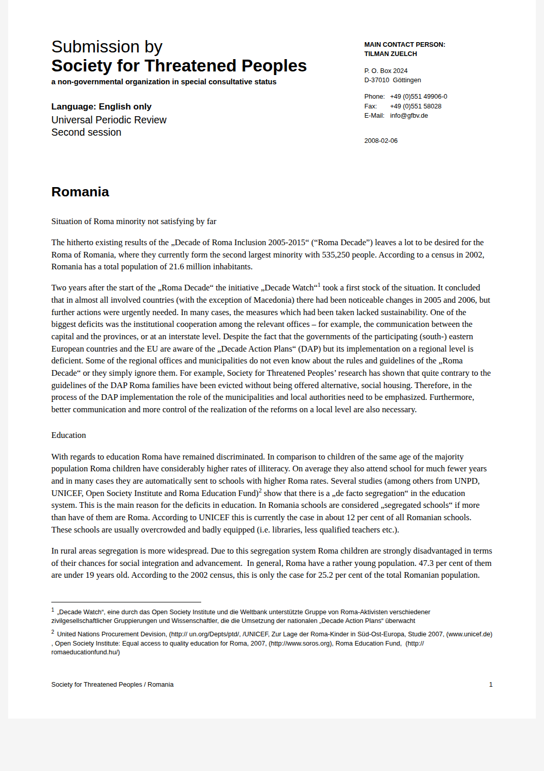Submission by Society for Threatened Peoples
a non-governmental organization in special consultative status
Language: English only
Universal Periodic Review
Second session
MAIN CONTACT PERSON:
TILMAN ZUELCH
P. O. Box 2024
D-37010 Göttingen
| Phone: | +49 (0)551 49906-0 |
| Fax: | +49 (0)551 58028 |
| E-Mail: | info@gfbv.de |
2008-02-06
Romania
Situation of Roma minority not satisfying by far
The hitherto existing results of the „Decade of Roma Inclusion 2005-2015“ (“Roma Decade”) leaves a lot to be desired for the Roma of Romania, where they currently form the second largest minority with 535,250 people. According to a census in 2002, Romania has a total population of 21.6 million inhabitants.
Two years after the start of the „Roma Decade“ the initiative „Decade Watch“1 took a first stock of the situation. It concluded that in almost all involved countries (with the exception of Macedonia) there had been noticeable changes in 2005 and 2006, but further actions were urgently needed. In many cases, the measures which had been taken lacked sustainability. One of the biggest deficits was the institutional cooperation among the relevant offices – for example, the communication between the capital and the provinces, or at an interstate level. Despite the fact that the governments of the participating (south-) eastern European countries and the EU are aware of the „Decade Action Plans“ (DAP) but its implementation on a regional level is deficient. Some of the regional offices and municipalities do not even know about the rules and guidelines of the „Roma Decade“ or they simply ignore them. For example, Society for Threatened Peoples’ research has shown that quite contrary to the guidelines of the DAP Roma families have been evicted without being offered alternative, social housing. Therefore, in the process of the DAP implementation the role of the municipalities and local authorities need to be emphasized. Furthermore, better communication and more control of the realization of the reforms on a local level are also necessary.
Education
With regards to education Roma have remained discriminated. In comparison to children of the same age of the majority population Roma children have considerably higher rates of illiteracy. On average they also attend school for much fewer years and in many cases they are automatically sent to schools with higher Roma rates. Several studies (among others from UNPD, UNICEF, Open Society Institute and Roma Education Fund)2 show that there is a „de facto segregation“ in the education system. This is the main reason for the deficits in education. In Romania schools are considered „segregated schools“ if more than have of them are Roma. According to UNICEF this is currently the case in about 12 per cent of all Romanian schools. These schools are usually overcrowded and badly equipped (i.e. libraries, less qualified teachers etc.).
In rural areas segregation is more widespread. Due to this segregation system Roma children are strongly disadvantaged in terms of their chances for social integration and advancement. In general, Roma have a rather young population. 47.3 per cent of them are under 19 years old. According to the 2002 census, this is only the case for 25.2 per cent of the total Romanian population.
1 „Decade Watch“, eine durch das Open Society Institute und die Weltbank unterstützte Gruppe von Roma-Aktivisten verschiedener zivilgesellschaftlicher Gruppierungen und Wissenschaftler, die die Umsetzung der nationalen „Decade Action Plans“ überwacht
2 United Nations Procurement Devision, (http:// un.org/Depts/ptd/, /UNICEF, Zur Lage der Roma-Kinder in Süd-Ost-Europa, Studie 2007, (www.unicef.de) , Open Society Institute: Equal access to quality education for Roma, 2007, (http://www.soros.org), Roma Education Fund, (http:// romaeducationfund.hu/)
Society for Threatened Peoples / Romania
1